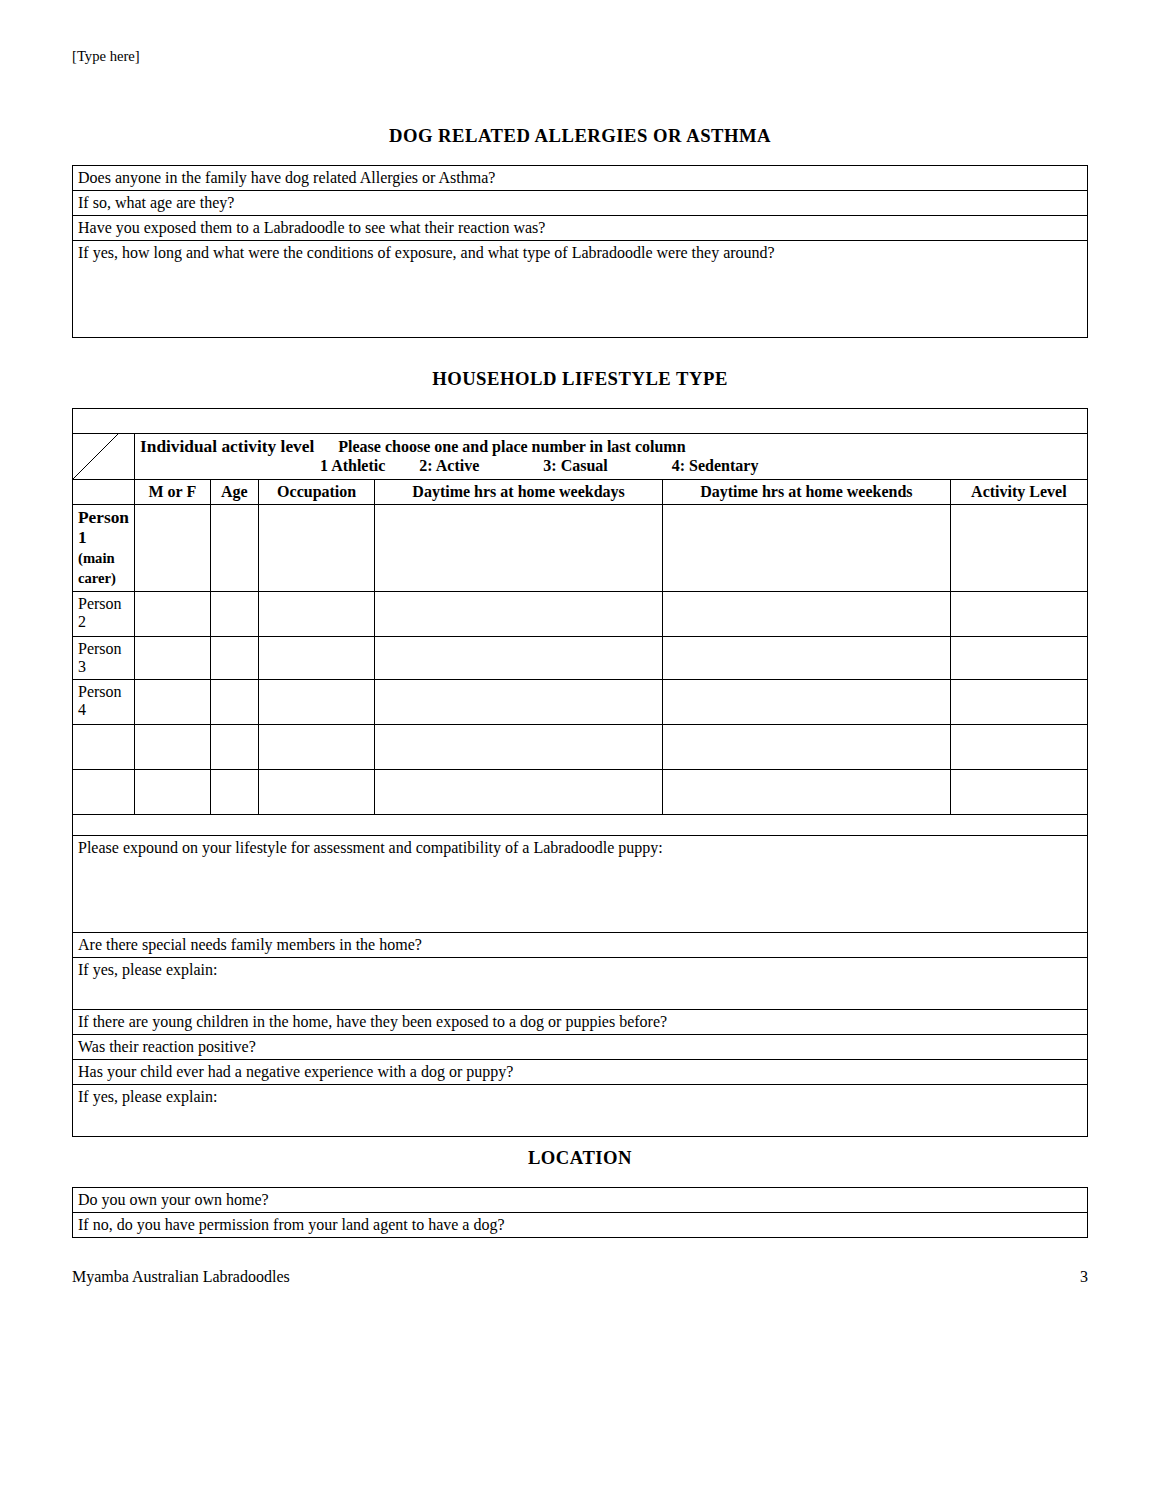[Type here]
DOG RELATED ALLERGIES OR ASTHMA
| Does anyone in the family have dog related Allergies or Asthma? |
| If so, what age are they? |
| Have you exposed them to a Labradoodle to see what their reaction was? |
| If yes, how long and what were the conditions of exposure, and what type of Labradoodle were they around? |
HOUSEHOLD LIFESTYLE TYPE
| | Individual activity level Please choose one and place number in last column 1 Athletic 2: Active 3: Casual 4: Sedentary |
| | M or F | Age | Occupation | Daytime hrs at home weekdays | Daytime hrs at home weekends | Activity Level |
| Person 1 (main carer) | | | | | | |
| Person 2 | | | | | | |
| Person 3 | | | | | | |
| Person 4 | | | | | | |
| Please expound on your lifestyle for assessment and compatibility of a Labradoodle puppy: |
| Are there special needs family members in the home? |
| If yes, please explain: |
| If there are young children in the home, have they been exposed to a dog or puppies before? |
| Was their reaction positive? |
| Has your child ever had a negative experience with a dog or puppy? |
| If yes, please explain: |
LOCATION
| Do you own your own home? |
| If no, do you have permission from your land agent to have a dog? |
Myamba Australian Labradoodles
3